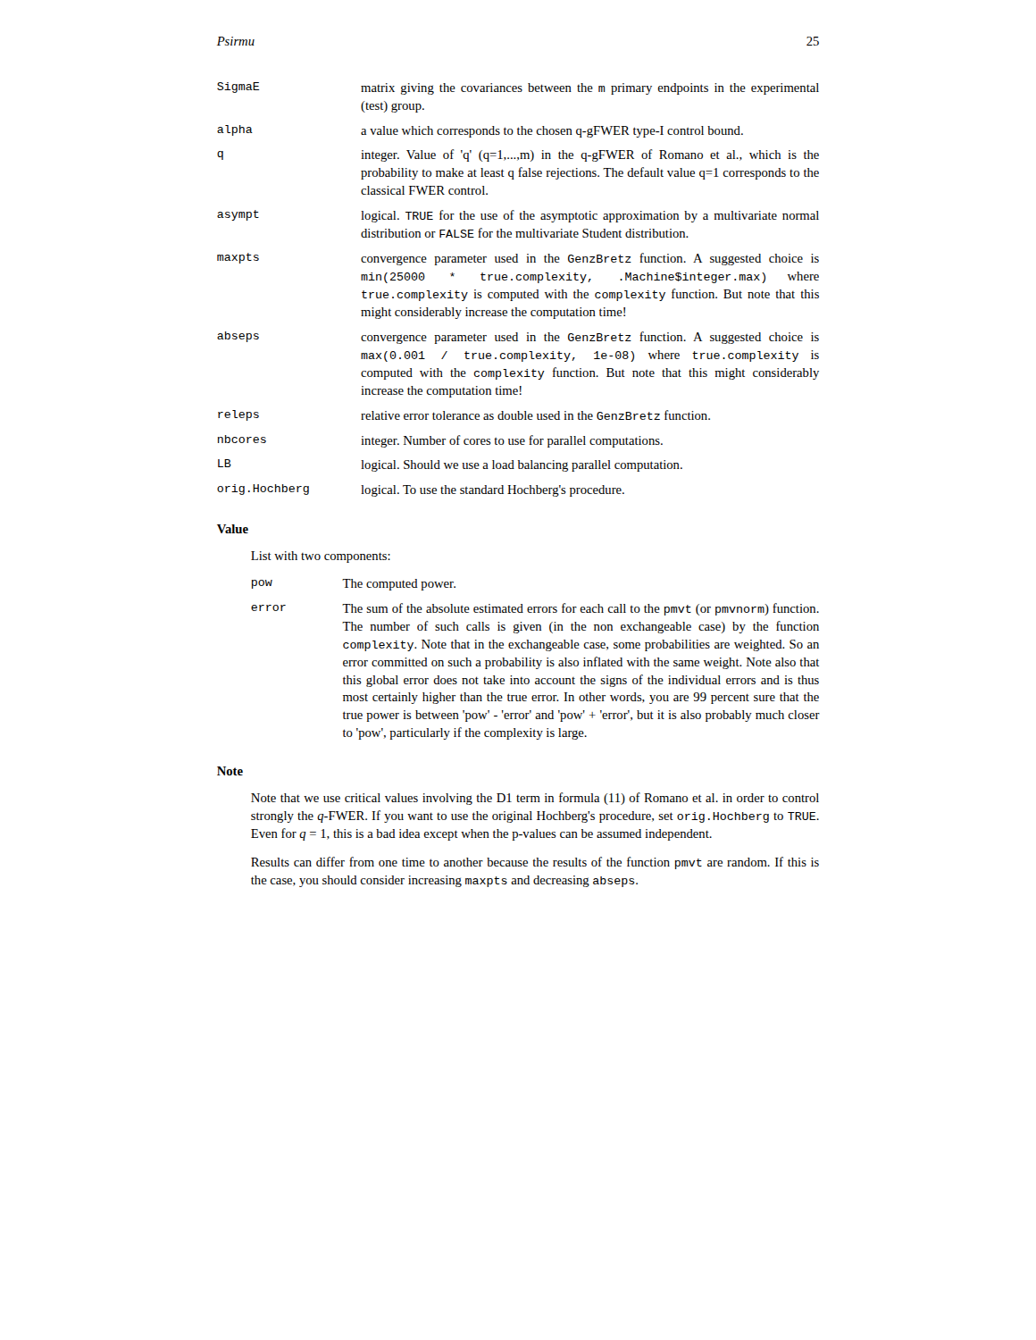Psirmu 25
SigmaE
matrix giving the covariances between the m primary endpoints in the experimental (test) group.
alpha
a value which corresponds to the chosen q-gFWER type-I control bound.
q
integer. Value of 'q' (q=1,...,m) in the q-gFWER of Romano et al., which is the probability to make at least q false rejections. The default value q=1 corresponds to the classical FWER control.
asympt
logical. TRUE for the use of the asymptotic approximation by a multivariate normal distribution or FALSE for the multivariate Student distribution.
maxpts
convergence parameter used in the GenzBretz function. A suggested choice is min(25000 * true.complexity, .Machine$integer.max) where true.complexity is computed with the complexity function. But note that this might considerably increase the computation time!
abseps
convergence parameter used in the GenzBretz function. A suggested choice is max(0.001 / true.complexity, 1e-08) where true.complexity is computed with the complexity function. But note that this might considerably increase the computation time!
releps
relative error tolerance as double used in the GenzBretz function.
nbcores
integer. Number of cores to use for parallel computations.
LB
logical. Should we use a load balancing parallel computation.
orig.Hochberg
logical. To use the standard Hochberg's procedure.
Value
List with two components:
pow
The computed power.
error
The sum of the absolute estimated errors for each call to the pmvt (or pmvnorm) function. The number of such calls is given (in the non exchangeable case) by the function complexity. Note that in the exchangeable case, some probabilities are weighted. So an error committed on such a probability is also inflated with the same weight. Note also that this global error does not take into account the signs of the individual errors and is thus most certainly higher than the true error. In other words, you are 99 percent sure that the true power is between 'pow' - 'error' and 'pow' + 'error', but it is also probably much closer to 'pow', particularly if the complexity is large.
Note
Note that we use critical values involving the D1 term in formula (11) of Romano et al. in order to control strongly the q-FWER. If you want to use the original Hochberg's procedure, set orig.Hochberg to TRUE. Even for q = 1, this is a bad idea except when the p-values can be assumed independent.
Results can differ from one time to another because the results of the function pmvt are random. If this is the case, you should consider increasing maxpts and decreasing abseps.